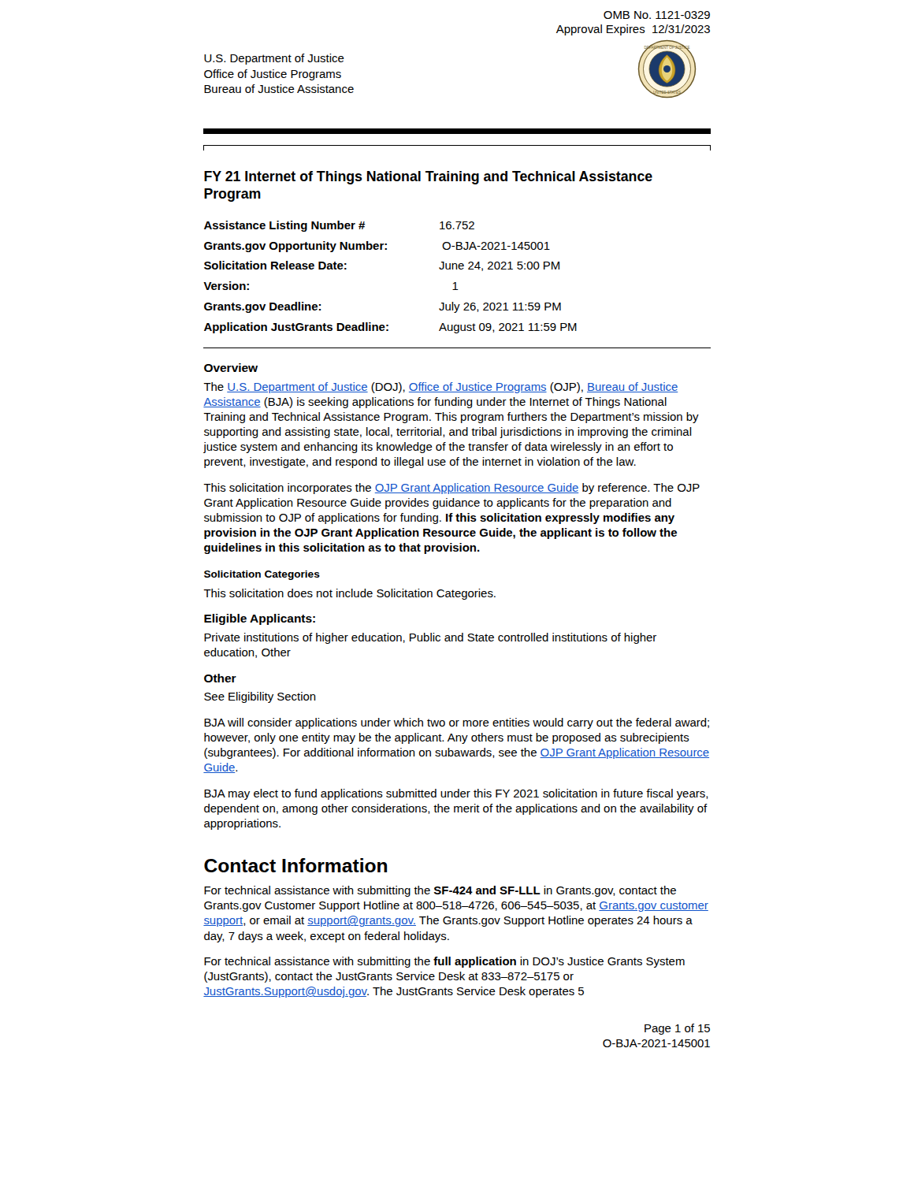OMB No. 1121-0329
Approval Expires 12/31/2023
U.S. Department of Justice
Office of Justice Programs
Bureau of Justice Assistance
DEPARTMENT OF JUSTICE UNITED STATES
FY 21 Internet of Things National Training and Technical Assistance Program
| Assistance Listing Number # | 16.752 |
| Grants.gov Opportunity Number: | O-BJA-2021-145001 |
| Solicitation Release Date: | June 24, 2021 5:00 PM |
| Version: | 1 |
| Grants.gov Deadline: | July 26, 2021 11:59 PM |
| Application JustGrants Deadline: | August 09, 2021 11:59 PM |
Overview
The U.S. Department of Justice (DOJ), Office of Justice Programs (OJP), Bureau of Justice Assistance (BJA) is seeking applications for funding under the Internet of Things National Training and Technical Assistance Program. This program furthers the Department’s mission by supporting and assisting state, local, territorial, and tribal jurisdictions in improving the criminal justice system and enhancing its knowledge of the transfer of data wirelessly in an effort to prevent, investigate, and respond to illegal use of the internet in violation of the law.
This solicitation incorporates the OJP Grant Application Resource Guide by reference. The OJP Grant Application Resource Guide provides guidance to applicants for the preparation and submission to OJP of applications for funding. If this solicitation expressly modifies any provision in the OJP Grant Application Resource Guide, the applicant is to follow the guidelines in this solicitation as to that provision.
Solicitation Categories
This solicitation does not include Solicitation Categories.
Eligible Applicants:
Private institutions of higher education, Public and State controlled institutions of higher education, Other
Other
See Eligibility Section
BJA will consider applications under which two or more entities would carry out the federal award; however, only one entity may be the applicant. Any others must be proposed as subrecipients (subgrantees). For additional information on subawards, see the OJP Grant Application Resource Guide.
BJA may elect to fund applications submitted under this FY 2021 solicitation in future fiscal years, dependent on, among other considerations, the merit of the applications and on the availability of appropriations.
Contact Information
For technical assistance with submitting the SF-424 and SF-LLL in Grants.gov, contact the Grants.gov Customer Support Hotline at 800–518–4726, 606–545–5035, at Grants.gov customer support, or email at support@grants.gov. The Grants.gov Support Hotline operates 24 hours a day, 7 days a week, except on federal holidays.
For technical assistance with submitting the full application in DOJ’s Justice Grants System (JustGrants), contact the JustGrants Service Desk at 833–872–5175 or JustGrants.Support@usdoj.gov. The JustGrants Service Desk operates 5
Page 1 of 15
O-BJA-2021-145001